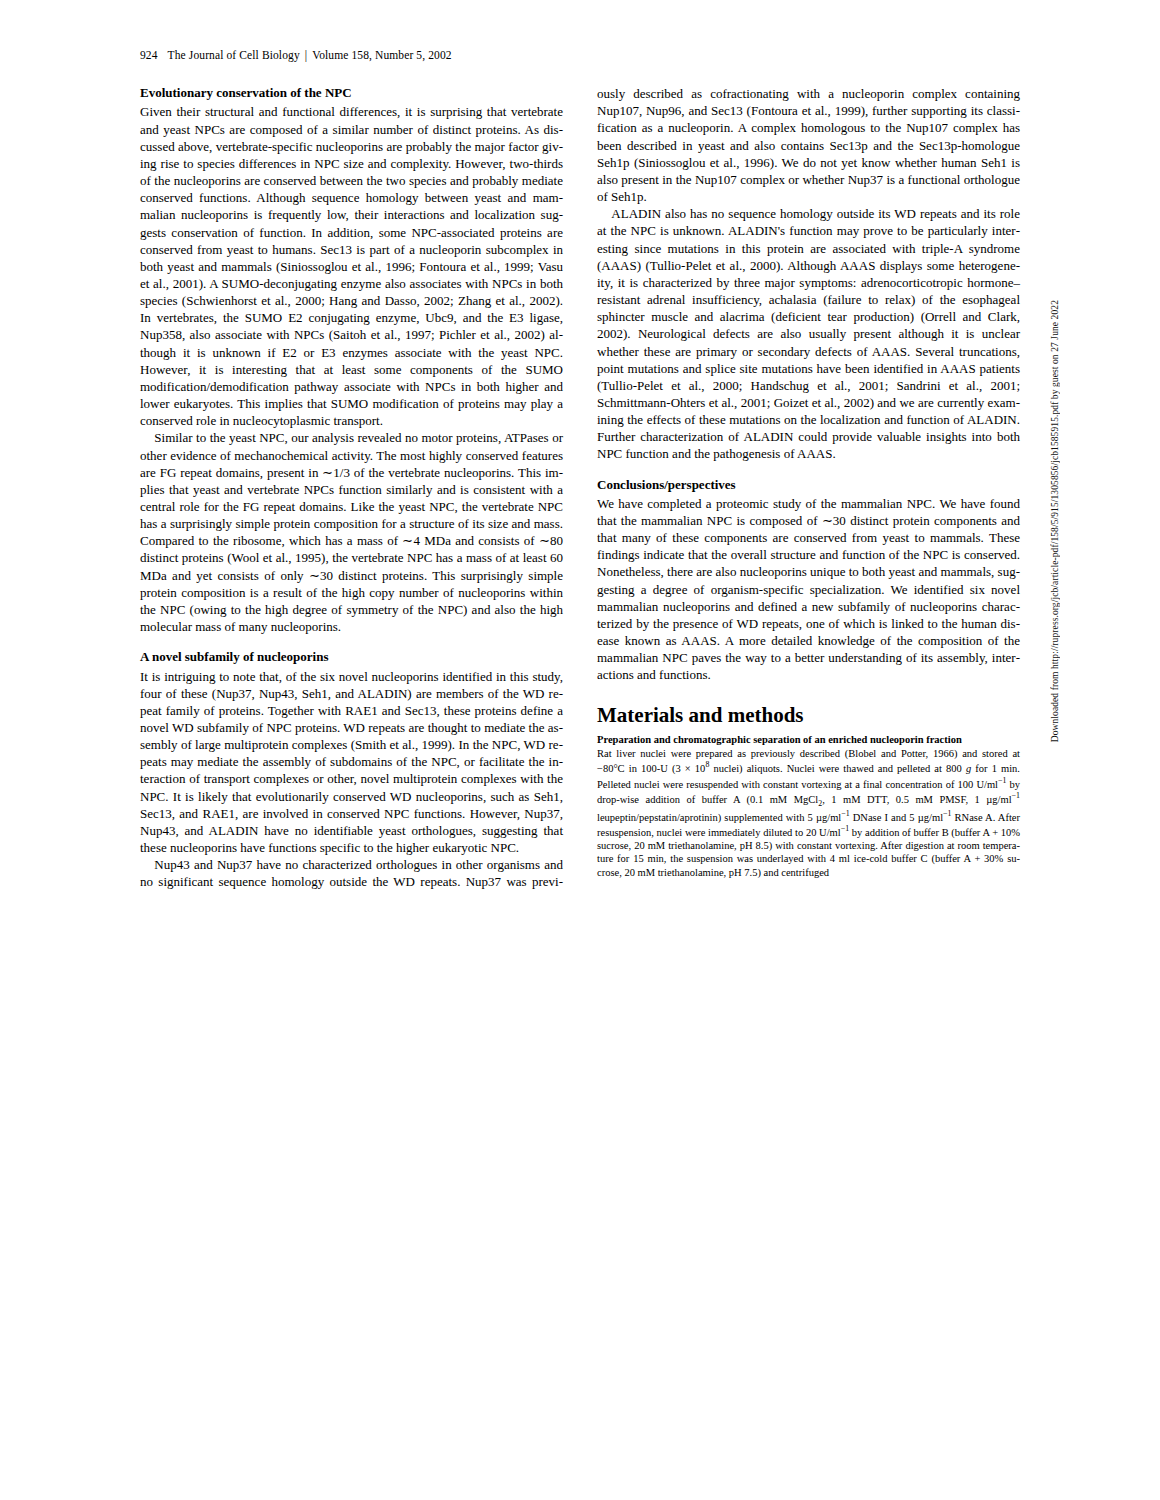Downloaded from http://rupress.org/jcb/article-pdf/158/5/915/1305856/jcb1585915.pdf by guest on 27 June 2022
924 The Journal of Cell Biology|Volume 158, Number 5, 2002
Evolutionary conservation of the NPC
Given their structural and functional differences, it is surprising that vertebrate and yeast NPCs are composed of a similar number of distinct proteins. As discussed above, vertebrate-specific nucleoporins are probably the major factor giving rise to species differences in NPC size and complexity. However, two-thirds of the nucleoporins are conserved between the two species and probably mediate conserved functions. Although sequence homology between yeast and mammalian nucleoporins is frequently low, their interactions and localization suggests conservation of function. In addition, some NPC-associated proteins are conserved from yeast to humans. Sec13 is part of a nucleoporin subcomplex in both yeast and mammals (Siniossoglou et al., 1996; Fontoura et al., 1999; Vasu et al., 2001). A SUMO-deconjugating enzyme also associates with NPCs in both species (Schwienhorst et al., 2000; Hang and Dasso, 2002; Zhang et al., 2002). In vertebrates, the SUMO E2 conjugating enzyme, Ubc9, and the E3 ligase, Nup358, also associate with NPCs (Saitoh et al., 1997; Pichler et al., 2002) although it is unknown if E2 or E3 enzymes associate with the yeast NPC. However, it is interesting that at least some components of the SUMO modification/demodification pathway associate with NPCs in both higher and lower eukaryotes. This implies that SUMO modification of proteins may play a conserved role in nucleocytoplasmic transport.
Similar to the yeast NPC, our analysis revealed no motor proteins, ATPases or other evidence of mechanochemical activity. The most highly conserved features are FG repeat domains, present in ∼1/3 of the vertebrate nucleoporins. This implies that yeast and vertebrate NPCs function similarly and is consistent with a central role for the FG repeat domains. Like the yeast NPC, the vertebrate NPC has a surprisingly simple protein composition for a structure of its size and mass. Compared to the ribosome, which has a mass of ∼4 MDa and consists of ∼80 distinct proteins (Wool et al., 1995), the vertebrate NPC has a mass of at least 60 MDa and yet consists of only ∼30 distinct proteins. This surprisingly simple protein composition is a result of the high copy number of nucleoporins within the NPC (owing to the high degree of symmetry of the NPC) and also the high molecular mass of many nucleoporins.
A novel subfamily of nucleoporins
It is intriguing to note that, of the six novel nucleoporins identified in this study, four of these (Nup37, Nup43, Seh1, and ALADIN) are members of the WD repeat family of proteins. Together with RAE1 and Sec13, these proteins define a novel WD subfamily of NPC proteins. WD repeats are thought to mediate the assembly of large multiprotein complexes (Smith et al., 1999). In the NPC, WD repeats may mediate the assembly of subdomains of the NPC, or facilitate the interaction of transport complexes or other, novel multiprotein complexes with the NPC. It is likely that evolutionarily conserved WD nucleoporins, such as Seh1, Sec13, and RAE1, are involved in conserved NPC functions. However, Nup37, Nup43, and ALADIN have no identifiable yeast orthologues, suggesting that these nucleoporins have functions specific to the higher eukaryotic NPC.
Nup43 and Nup37 have no characterized orthologues in other organisms and no significant sequence homology outside the WD repeats. Nup37 was previously described as cofractionating with a nucleoporin complex containing Nup107, Nup96, and Sec13 (Fontoura et al., 1999), further supporting its classification as a nucleoporin. A complex homologous to the Nup107 complex has been described in yeast and also contains Sec13p and the Sec13p-homologue Seh1p (Siniossoglou et al., 1996). We do not yet know whether human Seh1 is also present in the Nup107 complex or whether Nup37 is a functional orthologue of Seh1p.
ALADIN also has no sequence homology outside its WD repeats and its role at the NPC is unknown. ALADIN's function may prove to be particularly interesting since mutations in this protein are associated with triple-A syndrome (AAAS) (Tullio-Pelet et al., 2000). Although AAAS displays some heterogeneity, it is characterized by three major symptoms: adrenocorticotropic hormone–resistant adrenal insufficiency, achalasia (failure to relax) of the esophageal sphincter muscle and alacrima (deficient tear production) (Orrell and Clark, 2002). Neurological defects are also usually present although it is unclear whether these are primary or secondary defects of AAAS. Several truncations, point mutations and splice site mutations have been identified in AAAS patients (Tullio-Pelet et al., 2000; Handschug et al., 2001; Sandrini et al., 2001; Schmittmann-Ohters et al., 2001; Goizet et al., 2002) and we are currently examining the effects of these mutations on the localization and function of ALADIN. Further characterization of ALADIN could provide valuable insights into both NPC function and the pathogenesis of AAAS.
Conclusions/perspectives
We have completed a proteomic study of the mammalian NPC. We have found that the mammalian NPC is composed of ∼30 distinct protein components and that many of these components are conserved from yeast to mammals. These findings indicate that the overall structure and function of the NPC is conserved. Nonetheless, there are also nucleoporins unique to both yeast and mammals, suggesting a degree of organism-specific specialization. We identified six novel mammalian nucleoporins and defined a new subfamily of nucleoporins characterized by the presence of WD repeats, one of which is linked to the human disease known as AAAS. A more detailed knowledge of the composition of the mammalian NPC paves the way to a better understanding of its assembly, interactions and functions.
Materials and methods
Preparation and chromatographic separation of an enriched nucleoporin fraction
Rat liver nuclei were prepared as previously described (Blobel and Potter, 1966) and stored at −80°C in 100-U (3 × 108 nuclei) aliquots. Nuclei were thawed and pelleted at 800 g for 1 min. Pelleted nuclei were resuspended with constant vortexing at a final concentration of 100 U/ml−1 by drop-wise addition of buffer A (0.1 mM MgCl2, 1 mM DTT, 0.5 mM PMSF, 1 µg/ml−1 leupeptin/pepstatin/aprotinin) supplemented with 5 µg/ml−1 DNase I and 5 µg/ml−1 RNase A. After resuspension, nuclei were immediately diluted to 20 U/ml−1 by addition of buffer B (buffer A + 10% sucrose, 20 mM triethanolamine, pH 8.5) with constant vortexing. After digestion at room temperature for 15 min, the suspension was underlayed with 4 ml ice-cold buffer C (buffer A + 30% sucrose, 20 mM triethanolamine, pH 7.5) and centrifuged